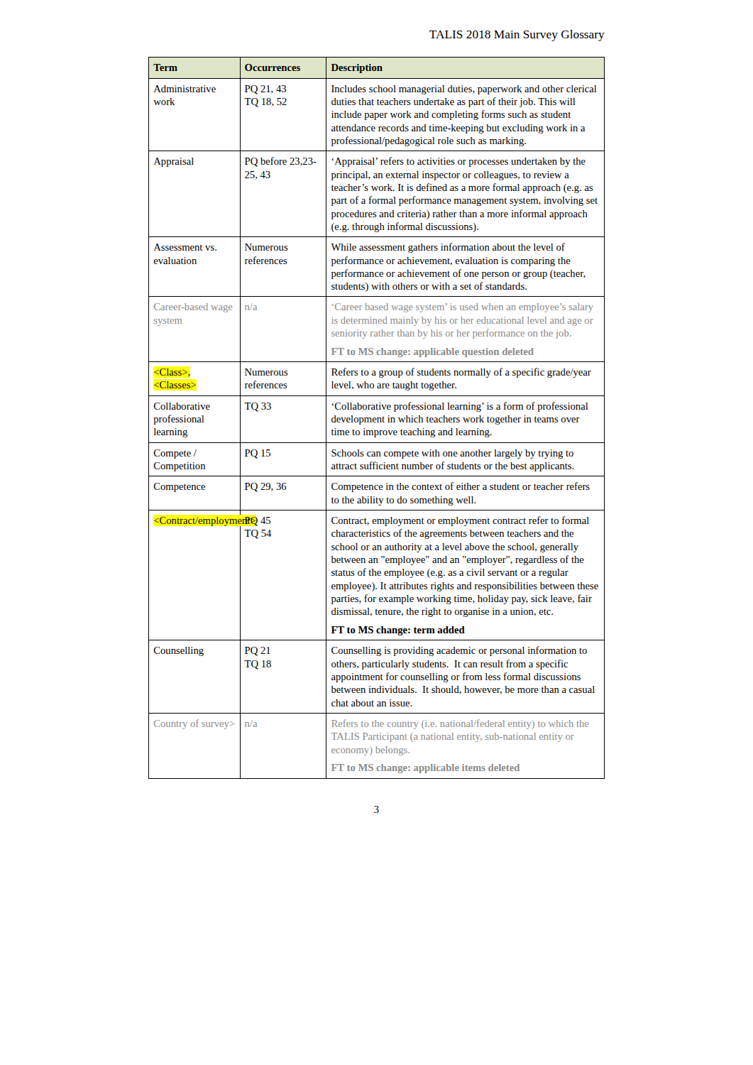TALIS 2018 Main Survey Glossary
| Term | Occurrences | Description |
| --- | --- | --- |
| Administrative work | PQ 21, 43 TQ 18, 52 | Includes school managerial duties, paperwork and other clerical duties that teachers undertake as part of their job. This will include paper work and completing forms such as student attendance records and time-keeping but excluding work in a professional/pedagogical role such as marking. |
| Appraisal | PQ before 23,23-25, 43 | ‘Appraisal’ refers to activities or processes undertaken by the principal, an external inspector or colleagues, to review a teacher’s work. It is defined as a more formal approach (e.g. as part of a formal performance management system, involving set procedures and criteria) rather than a more informal approach (e.g. through informal discussions). |
| Assessment vs. evaluation | Numerous references | While assessment gathers information about the level of performance or achievement, evaluation is comparing the performance or achievement of one person or group (teacher, students) with others or with a set of standards. |
| Career-based wage system | n/a | ‘Career based wage system’ is used when an employee’s salary is determined mainly by his or her educational level and age or seniority rather than by his or her performance on the job. FT to MS change: applicable question deleted |
| <Class>, <Classes> | Numerous references | Refers to a group of students normally of a specific grade/year level, who are taught together. |
| Collaborative professional learning | TQ 33 | ‘Collaborative professional learning’ is a form of professional development in which teachers work together in teams over time to improve teaching and learning. |
| Compete / Competition | PQ 15 | Schools can compete with one another largely by trying to attract sufficient number of students or the best applicants. |
| Competence | PQ 29, 36 | Competence in the context of either a student or teacher refers to the ability to do something well. |
| <Contract/employment> | PQ 45 TQ 54 | Contract, employment or employment contract refer to formal characteristics of the agreements between teachers and the school or an authority at a level above the school, generally between an "employee" and an "employer", regardless of the status of the employee (e.g. as a civil servant or a regular employee). It attributes rights and responsibilities between these parties, for example working time, holiday pay, sick leave, fair dismissal, tenure, the right to organise in a union, etc. FT to MS change: term added |
| Counselling | PQ 21 TQ 18 | Counselling is providing academic or personal information to others, particularly students. It can result from a specific appointment for counselling or from less formal discussions between individuals. It should, however, be more than a casual chat about an issue. |
| Country of survey> | n/a | Refers to the country (i.e. national/federal entity) to which the TALIS Participant (a national entity, sub-national entity or economy) belongs. FT to MS change: applicable items deleted |
3